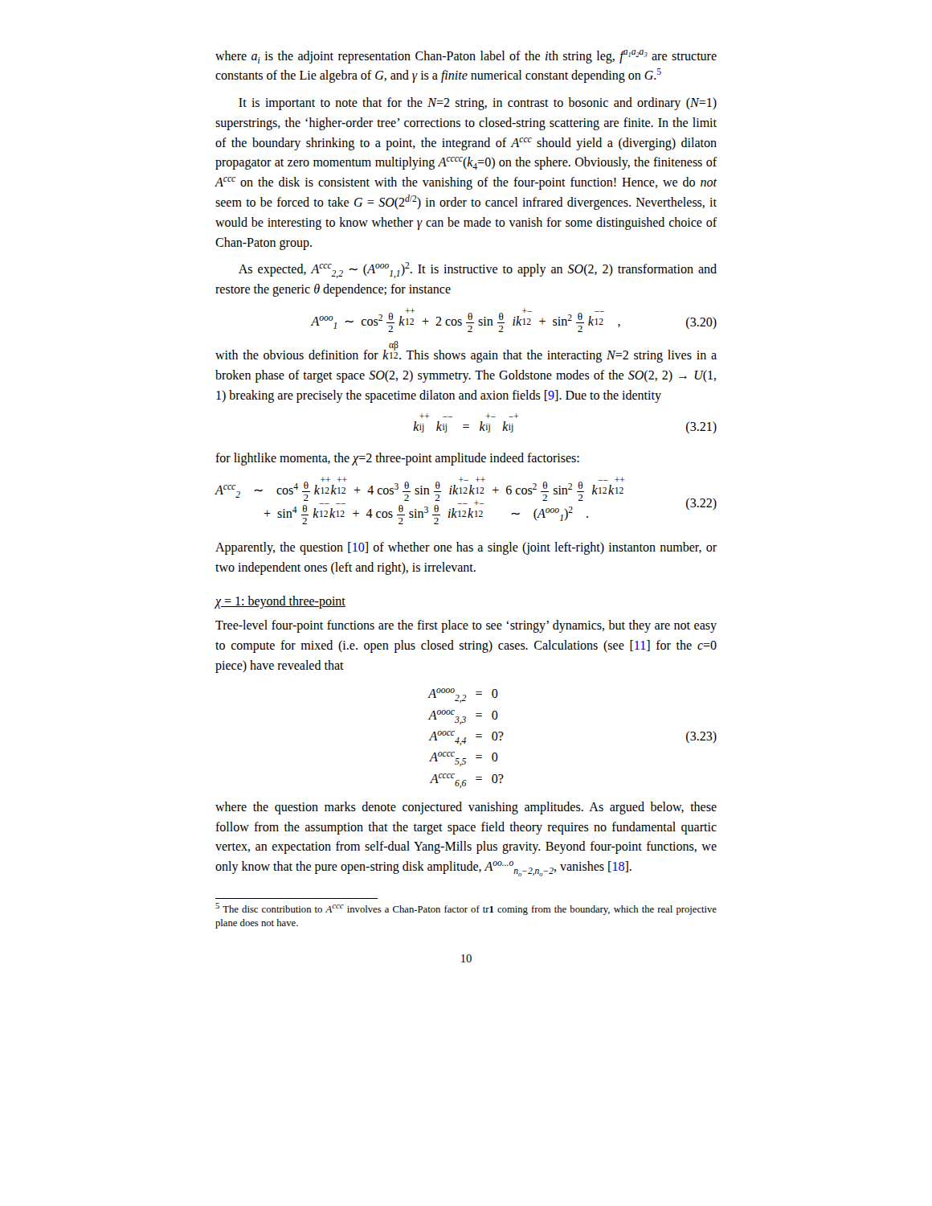where ai is the adjoint representation Chan-Paton label of the ith string leg, fa1a2a3 are structure constants of the Lie algebra of G, and γ is a finite numerical constant depending on G.5
It is important to note that for the N=2 string, in contrast to bosonic and ordinary (N=1) superstrings, the ‘higher-order tree’ corrections to closed-string scattering are finite. In the limit of the boundary shrinking to a point, the integrand of Accc should yield a (diverging) dilaton propagator at zero momentum multiplying Acccc(k4=0) on the sphere. Obviously, the finiteness of Accc on the disk is consistent with the vanishing of the four-point function! Hence, we do not seem to be forced to take G = SO(2d/2) in order to cancel infrared divergences. Nevertheless, it would be interesting to know whether γ can be made to vanish for some distinguished choice of Chan-Paton group.
As expected, Accc2,2 ∼ (Aooo1,1)2. It is instructive to apply an SO(2, 2) transformation and restore the generic θ dependence; for instance
Aooo1 ∼ cos2 θ 2 k++12 + 2 cos θ 2 sin θ 2 ik+−12 + sin2 θ 2 k−−12 , (3.20)
with the obvious definition for kαβ 12. This shows again that the interacting N=2 string lives in a broken phase of target space SO(2, 2) symmetry. The Goldstone modes of the SO(2, 2) → U(1, 1) breaking are precisely the spacetime dilaton and axion fields [9]. Due to the identity
k++ij k−−ij = k+−ij k−+ij (3.21)
for lightlike momenta, the χ=2 three-point amplitude indeed factorises:
Accc2 ∼ cos4 θ 2 k++12 k++12 + 4 cos3 θ 2 sin θ 2 ik+−12 k++12 + 6 cos2 θ 2 sin2 θ 2 k−−12 k++12 + sin4 θ 2 k−−12 k−−12 + 4 cos θ 2 sin3 θ 2 ik−−12 k+−12 ∼ (Aooo1)2 . (3.22)
Apparently, the question [10] of whether one has a single (joint left-right) instanton number, or two independent ones (left and right), is irrelevant.
χ = 1: beyond three-point
Tree-level four-point functions are the first place to see ‘stringy’ dynamics, but they are not easy to compute for mixed (i.e. open plus closed string) cases. Calculations (see [11] for the c=0 piece) have revealed that
| A oooo 2,2 | = | 0 |
| A oooc 3,3 | = | 0 |
| A oocc 4,4 | = | 0? |
| A occc 5,5 | = | 0 |
| A cccc 6,6 | = | 0? |
(3.23)
where the question marks denote conjectured vanishing amplitudes. As argued below, these follow from the assumption that the target space field theory requires no fundamental quartic vertex, an expectation from self-dual Yang-Mills plus gravity. Beyond four-point functions, we only know that the pure open-string disk amplitude, Aoo...ono−2,no−2, vanishes [18].
5 The disc contribution to Accc involves a Chan-Paton factor of tr1 coming from the boundary, which the real projective plane does not have.
10